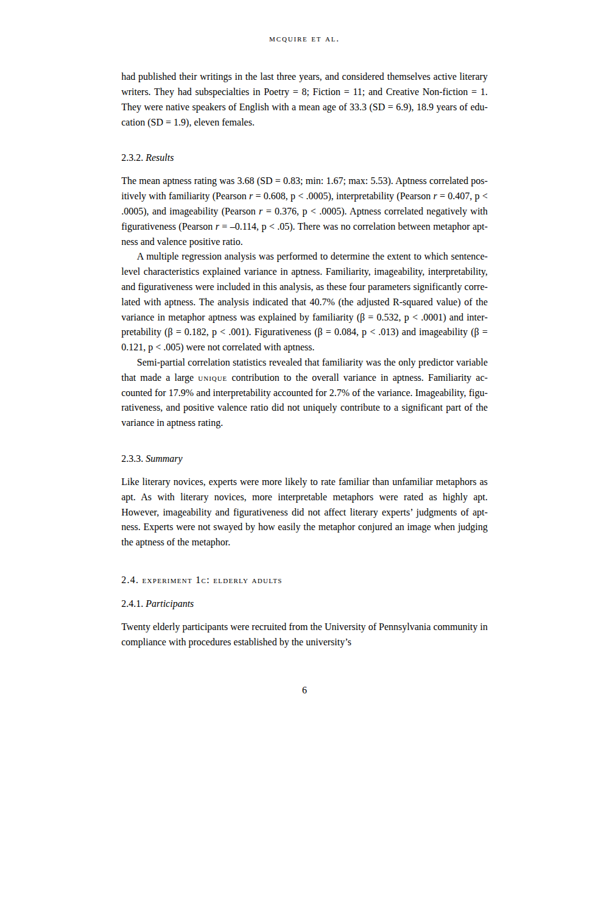mcquire et al.
had published their writings in the last three years, and considered themselves active literary writers. They had subspecialties in Poetry = 8; Fiction = 11; and Creative Non-fiction = 1. They were native speakers of English with a mean age of 33.3 (SD = 6.9), 18.9 years of education (SD = 1.9), eleven females.
2.3.2. Results
The mean aptness rating was 3.68 (SD = 0.83; min: 1.67; max: 5.53). Aptness correlated positively with familiarity (Pearson r = 0.608, p < .0005), interpretability (Pearson r = 0.407, p < .0005), and imageability (Pearson r = 0.376, p < .0005). Aptness correlated negatively with figurativeness (Pearson r = –0.114, p < .05). There was no correlation between metaphor aptness and valence positive ratio.
A multiple regression analysis was performed to determine the extent to which sentence-level characteristics explained variance in aptness. Familiarity, imageability, interpretability, and figurativeness were included in this analysis, as these four parameters significantly correlated with aptness. The analysis indicated that 40.7% (the adjusted R-squared value) of the variance in metaphor aptness was explained by familiarity (β = 0.532, p < .0001) and interpretability (β = 0.182, p < .001). Figurativeness (β = 0.084, p < .013) and imageability (β = 0.121, p < .005) were not correlated with aptness.
Semi-partial correlation statistics revealed that familiarity was the only predictor variable that made a large unique contribution to the overall variance in aptness. Familiarity accounted for 17.9% and interpretability accounted for 2.7% of the variance. Imageability, figurativeness, and positive valence ratio did not uniquely contribute to a significant part of the variance in aptness rating.
2.3.3. Summary
Like literary novices, experts were more likely to rate familiar than unfamiliar metaphors as apt. As with literary novices, more interpretable metaphors were rated as highly apt. However, imageability and figurativeness did not affect literary experts’ judgments of aptness. Experts were not swayed by how easily the metaphor conjured an image when judging the aptness of the metaphor.
2.4. experiment 1c: elderly adults
2.4.1. Participants
Twenty elderly participants were recruited from the University of Pennsylvania community in compliance with procedures established by the university’s
6